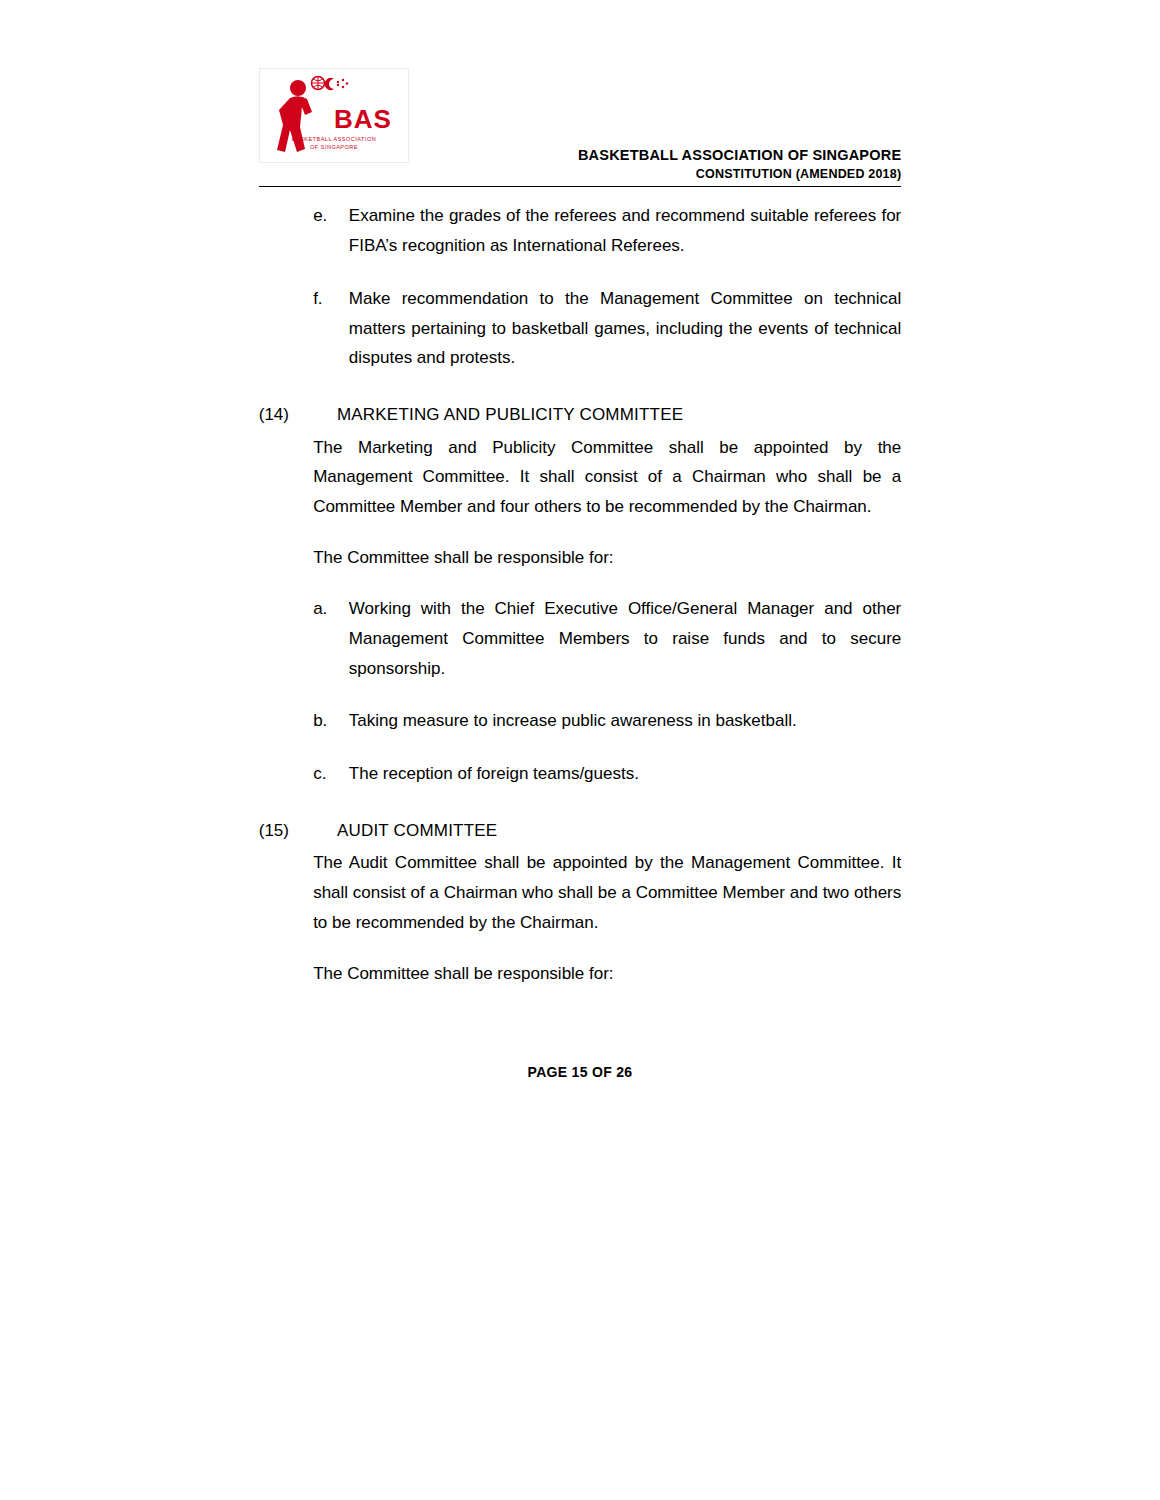BAS BASKETBALL ASSOCIATION OF SINGAPORE
BASKETBALL ASSOCIATION OF SINGAPORE
CONSTITUTION (AMENDED 2018)
Examine the grades of the referees and recommend suitable referees for FIBA’s recognition as International Referees.
Make recommendation to the Management Committee on technical matters pertaining to basketball games, including the events of technical disputes and protests.
(14) Marketing and Publicity Committee
The Marketing and Publicity Committee shall be appointed by the Management Committee. It shall consist of a Chairman who shall be a Committee Member and four others to be recommended by the Chairman.
The Committee shall be responsible for:
Working with the Chief Executive Office/General Manager and other Management Committee Members to raise funds and to secure sponsorship.
Taking measure to increase public awareness in basketball.
The reception of foreign teams/guests.
(15) Audit Committee
The Audit Committee shall be appointed by the Management Committee. It shall consist of a Chairman who shall be a Committee Member and two others to be recommended by the Chairman.
The Committee shall be responsible for:
PAGE 15 OF 26